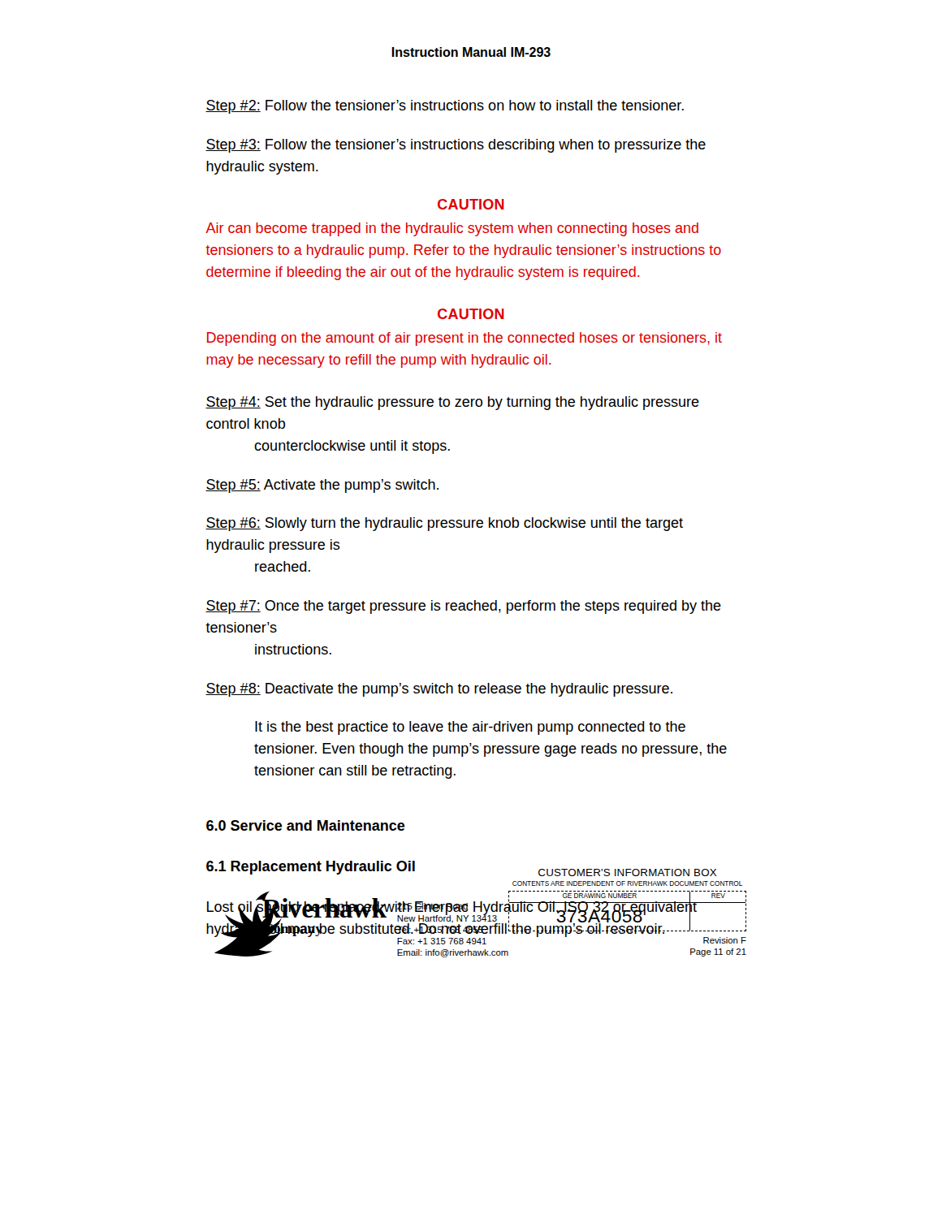Instruction Manual IM-293
Step #2: Follow the tensioner’s instructions on how to install the tensioner.
Step #3: Follow the tensioner’s instructions describing when to pressurize the hydraulic system.
CAUTION
Air can become trapped in the hydraulic system when connecting hoses and tensioners to a hydraulic pump. Refer to the hydraulic tensioner’s instructions to determine if bleeding the air out of the hydraulic system is required.
CAUTION
Depending on the amount of air present in the connected hoses or tensioners, it may be necessary to refill the pump with hydraulic oil.
Step #4: Set the hydraulic pressure to zero by turning the hydraulic pressure control knob
counterclockwise until it stops.
Step #5: Activate the pump’s switch.
Step #6: Slowly turn the hydraulic pressure knob clockwise until the target hydraulic pressure is
reached.
Step #7: Once the target pressure is reached, perform the steps required by the tensioner’s
instructions.
Step #8: Deactivate the pump’s switch to release the hydraulic pressure.
It is the best practice to leave the air-driven pump connected to the tensioner. Even though the pump’s pressure gage reads no pressure, the tensioner can still be retracting.
6.0 Service and Maintenance
6.1 Replacement Hydraulic Oil
Lost oil should be replaced with Enerpac Hydraulic Oil. ISO 32 or equivalent hydraulic oil may be substituted. Do not overfill the pump’s oil reservoir.
| Riverhawk Company ® | 215 Clinton Road New Hartford, NY 13413 Tel: +1 315 768 4855 Fax: +1 315 768 4941 Email: info@riverhawk.com | CUSTOMER'S INFORMATION BOX CONTENTS ARE INDEPENDENT OF RIVERHAWK DOCUMENT CONTROL / GE DRAWING NUMBER / REV / / --- / --- / / 373A4058 / / Revision F Page 11 of 21 |